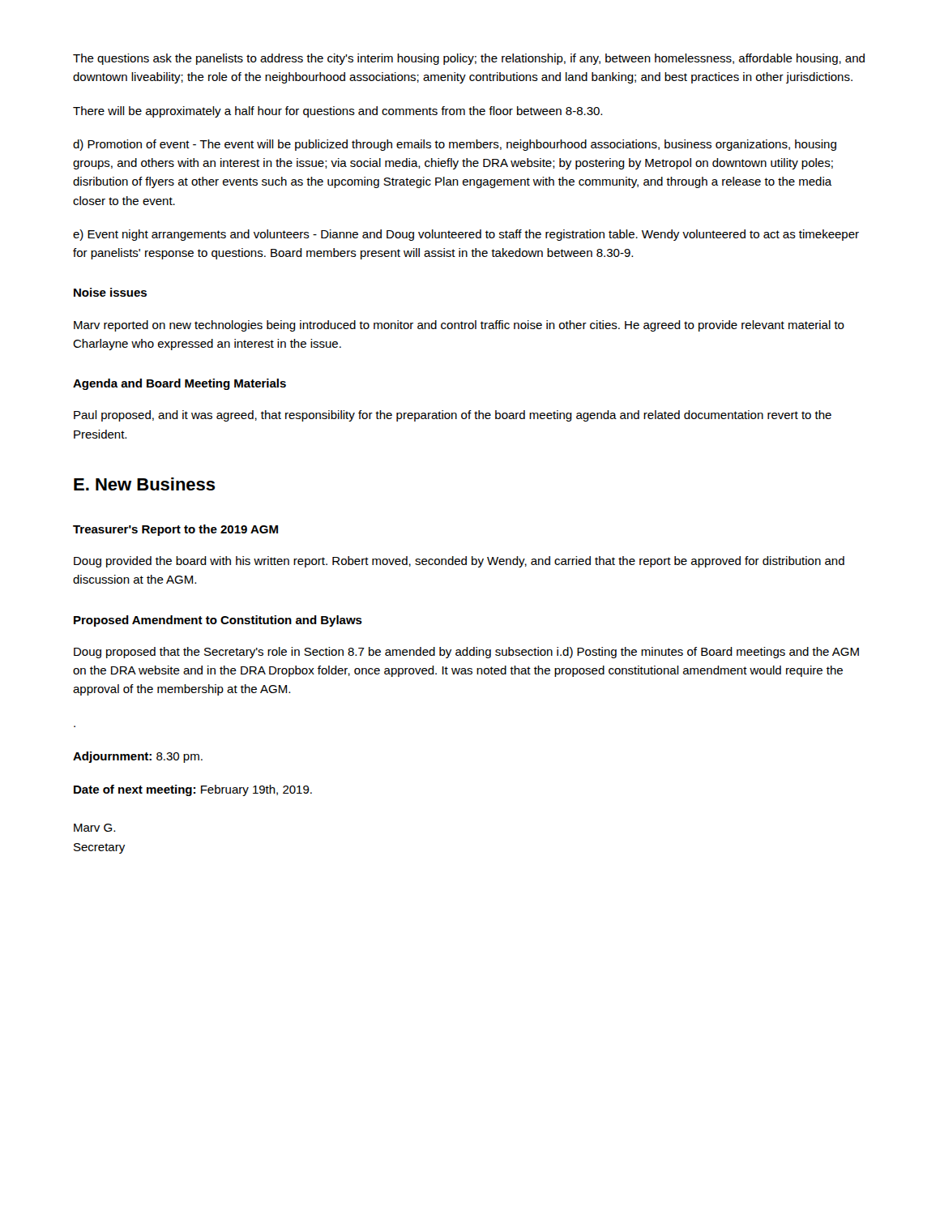The questions ask the panelists to address the city's interim housing policy; the relationship, if any, between homelessness, affordable housing, and downtown liveability; the role of the neighbourhood associations; amenity contributions and land banking; and best practices in other jurisdictions.
There will be approximately a half hour for questions and comments from the floor between 8-8.30.
d) Promotion of event - The event will be publicized through emails to members, neighbourhood associations, business organizations, housing groups, and others with an interest in the issue; via social media, chiefly the DRA website; by postering by Metropol on downtown utility poles; disribution of flyers at other events such as the upcoming Strategic Plan engagement with the community, and through a release to the media closer to the event.
e) Event night arrangements and volunteers - Dianne and Doug volunteered to staff the registration table. Wendy volunteered to act as timekeeper for panelists' response to questions. Board members present will assist in the takedown between 8.30-9.
Noise issues
Marv reported on new technologies being introduced to monitor and control traffic noise in other cities. He agreed to provide relevant material to Charlayne who expressed an interest in the issue.
Agenda and Board Meeting Materials
Paul proposed, and it was agreed, that responsibility for the preparation of the board meeting agenda and related documentation revert to the President.
E. New Business
Treasurer's Report to the 2019 AGM
Doug provided the board with his written report. Robert moved, seconded by Wendy, and carried that the report be approved for distribution and discussion at the AGM.
Proposed Amendment to Constitution and Bylaws
Doug proposed that the Secretary's role in Section 8.7 be amended by adding subsection i.d) Posting the minutes of Board meetings and the AGM on the DRA website and in the DRA Dropbox folder, once approved. It was noted that the proposed constitutional amendment would require the approval of the membership at the AGM.
.
Adjournment: 8.30 pm.
Date of next meeting: February 19th, 2019.
Marv G.
Secretary